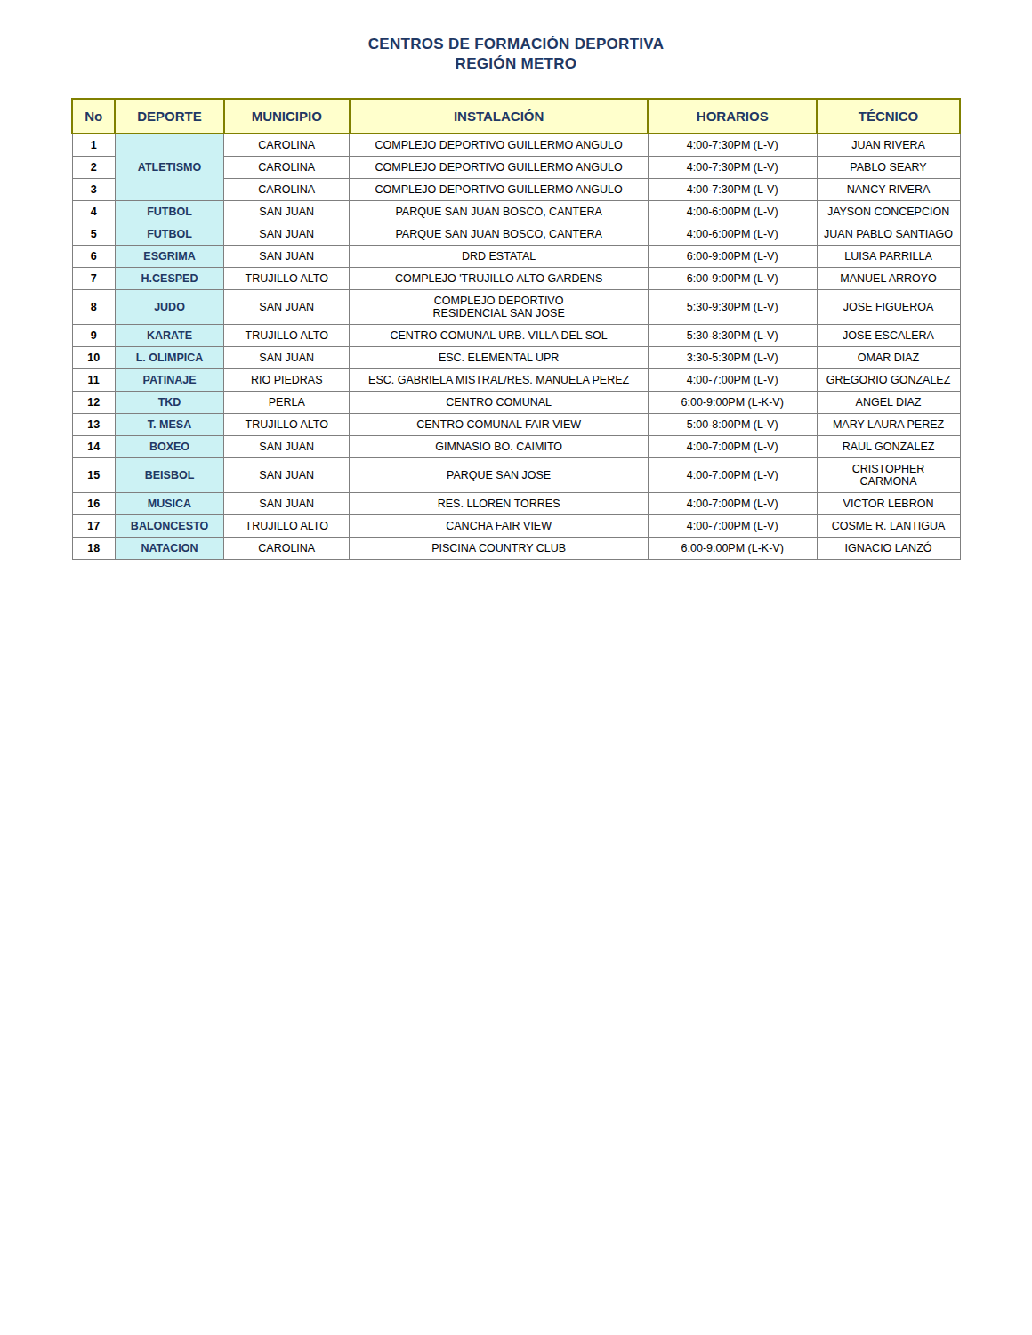CENTROS DE FORMACIÓN DEPORTIVA
REGIÓN METRO
| No | DEPORTE | MUNICIPIO | INSTALACIÓN | HORARIOS | TÉCNICO |
| --- | --- | --- | --- | --- | --- |
| 1 | ATLETISMO | CAROLINA | COMPLEJO DEPORTIVO GUILLERMO ANGULO | 4:00-7:30PM (L-V) | JUAN RIVERA |
| 2 | CAROLINA | COMPLEJO DEPORTIVO GUILLERMO ANGULO | 4:00-7:30PM (L-V) | PABLO SEARY |
| 3 | CAROLINA | COMPLEJO DEPORTIVO GUILLERMO ANGULO | 4:00-7:30PM (L-V) | NANCY RIVERA |
| 4 | FUTBOL | SAN JUAN | PARQUE SAN JUAN BOSCO, CANTERA | 4:00-6:00PM (L-V) | JAYSON CONCEPCION |
| 5 | FUTBOL | SAN JUAN | PARQUE SAN JUAN BOSCO, CANTERA | 4:00-6:00PM (L-V) | JUAN PABLO SANTIAGO |
| 6 | ESGRIMA | SAN JUAN | DRD ESTATAL | 6:00-9:00PM (L-V) | LUISA PARRILLA |
| 7 | H.CESPED | TRUJILLO ALTO | COMPLEJO 'TRUJILLO ALTO GARDENS | 6:00-9:00PM (L-V) | MANUEL ARROYO |
| 8 | JUDO | SAN JUAN | COMPLEJO DEPORTIVO RESIDENCIAL SAN JOSE | 5:30-9:30PM (L-V) | JOSE FIGUEROA |
| 9 | KARATE | TRUJILLO ALTO | CENTRO COMUNAL URB. VILLA DEL SOL | 5:30-8:30PM (L-V) | JOSE ESCALERA |
| 10 | L. OLIMPICA | SAN JUAN | ESC. ELEMENTAL UPR | 3:30-5:30PM (L-V) | OMAR DIAZ |
| 11 | PATINAJE | RIO PIEDRAS | ESC. GABRIELA MISTRAL/RES. MANUELA PEREZ | 4:00-7:00PM (L-V) | GREGORIO GONZALEZ |
| 12 | TKD | PERLA | CENTRO COMUNAL | 6:00-9:00PM (L-K-V) | ANGEL DIAZ |
| 13 | T. MESA | TRUJILLO ALTO | CENTRO COMUNAL FAIR VIEW | 5:00-8:00PM (L-V) | MARY LAURA PEREZ |
| 14 | BOXEO | SAN JUAN | GIMNASIO BO. CAIMITO | 4:00-7:00PM (L-V) | RAUL GONZALEZ |
| 15 | BEISBOL | SAN JUAN | PARQUE SAN JOSE | 4:00-7:00PM (L-V) | CRISTOPHER CARMONA |
| 16 | MUSICA | SAN JUAN | RES. LLOREN TORRES | 4:00-7:00PM (L-V) | VICTOR LEBRON |
| 17 | BALONCESTO | TRUJILLO ALTO | CANCHA FAIR VIEW | 4:00-7:00PM (L-V) | COSME R. LANTIGUA |
| 18 | NATACION | CAROLINA | PISCINA COUNTRY CLUB | 6:00-9:00PM (L-K-V) | IGNACIO LANZÓ |